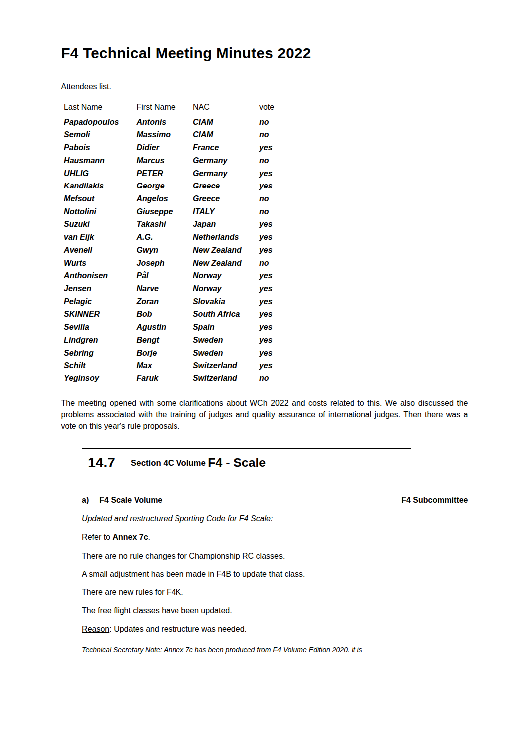F4 Technical Meeting Minutes 2022
Attendees list.
| Last Name | First Name | NAC | vote |
| --- | --- | --- | --- |
| Papadopoulos | Antonis | CIAM | no |
| Semoli | Massimo | CIAM | no |
| Pabois | Didier | France | yes |
| Hausmann | Marcus | Germany | no |
| UHLIG | PETER | Germany | yes |
| Kandilakis | George | Greece | yes |
| Mefsout | Angelos | Greece | no |
| Nottolini | Giuseppe | ITALY | no |
| Suzuki | Takashi | Japan | yes |
| van Eijk | A.G. | Netherlands | yes |
| Avenell | Gwyn | New Zealand | yes |
| Wurts | Joseph | New Zealand | no |
| Anthonisen | Pål | Norway | yes |
| Jensen | Narve | Norway | yes |
| Pelagic | Zoran | Slovakia | yes |
| SKINNER | Bob | South Africa | yes |
| Sevilla | Agustin | Spain | yes |
| Lindgren | Bengt | Sweden | yes |
| Sebring | Borje | Sweden | yes |
| Schilt | Max | Switzerland | yes |
| Yeginsoy | Faruk | Switzerland | no |
The meeting opened with some clarifications about WCh 2022 and costs related to this. We also discussed the problems associated with the training of judges and quality assurance of international judges. Then there was a vote on this year's rule proposals.
14.7 Section 4C Volume F4 - Scale
a) F4 Scale Volume F4 Subcommittee
Updated and restructured Sporting Code for F4 Scale:
Refer to Annex 7c.
There are no rule changes for Championship RC classes.
A small adjustment has been made in F4B to update that class.
There are new rules for F4K.
The free flight classes have been updated.
Reason: Updates and restructure was needed.
Technical Secretary Note: Annex 7c has been produced from F4 Volume Edition 2020. It is